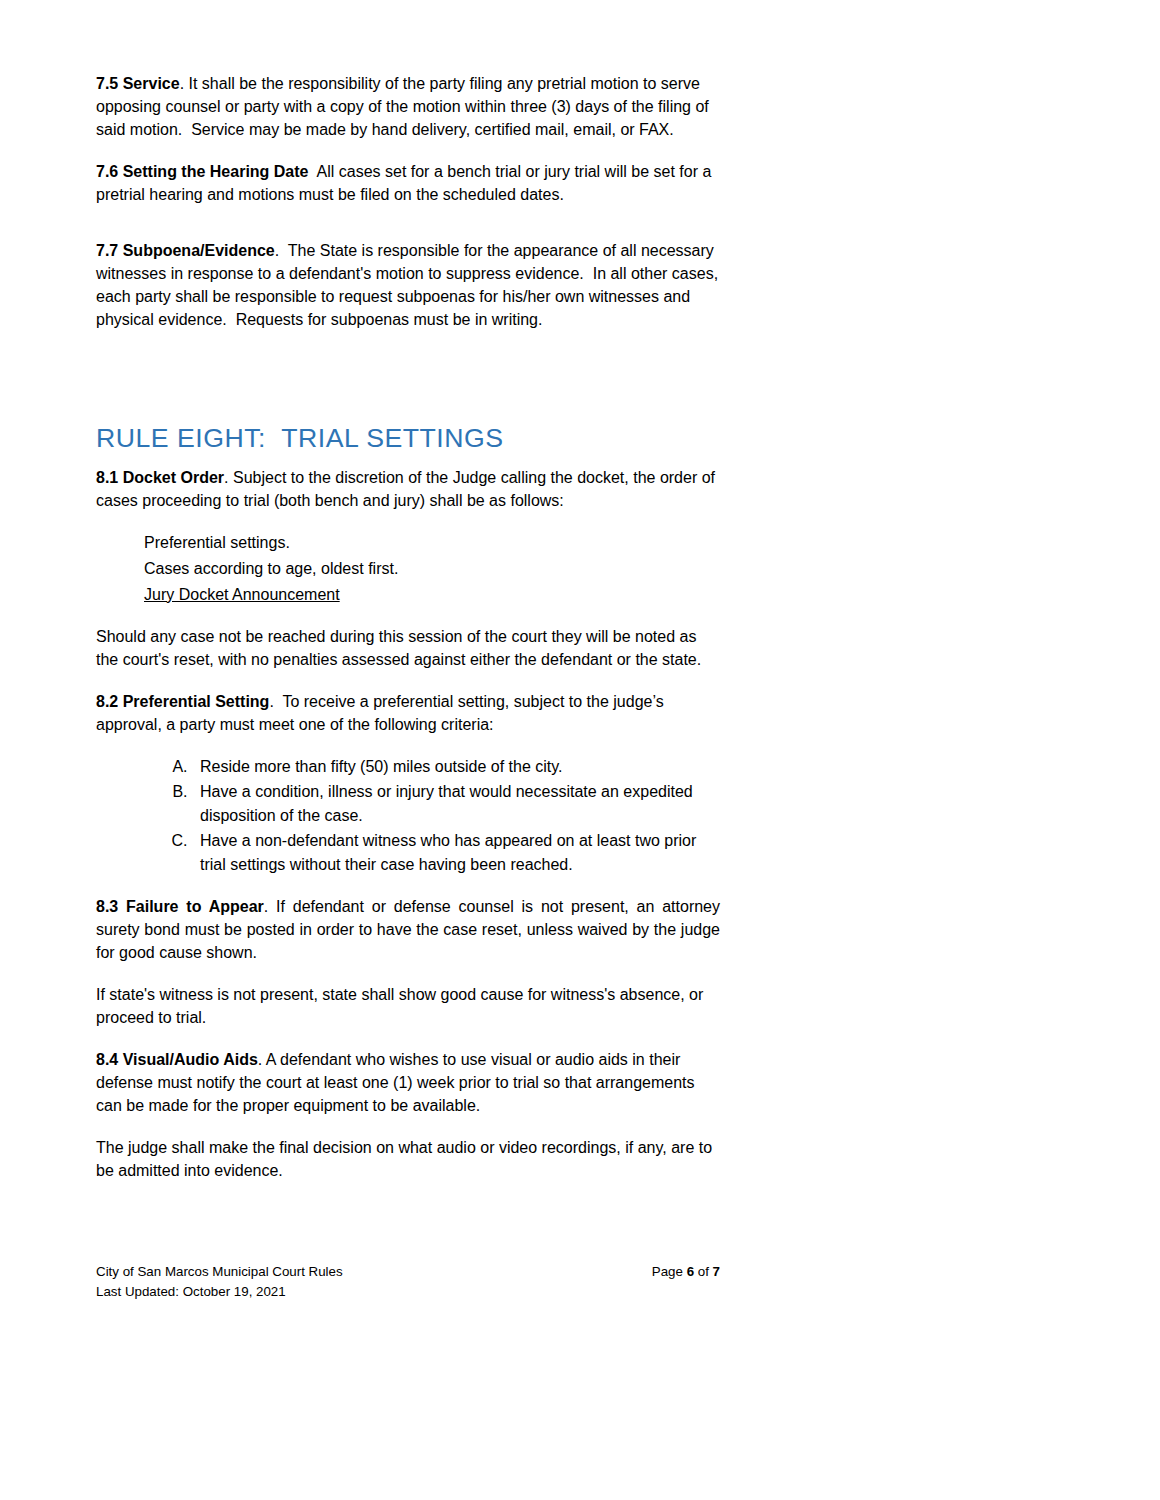7.5 Service. It shall be the responsibility of the party filing any pretrial motion to serve opposing counsel or party with a copy of the motion within three (3) days of the filing of said motion. Service may be made by hand delivery, certified mail, email, or FAX.
7.6 Setting the Hearing Date All cases set for a bench trial or jury trial will be set for a pretrial hearing and motions must be filed on the scheduled dates.
7.7 Subpoena/Evidence. The State is responsible for the appearance of all necessary witnesses in response to a defendant's motion to suppress evidence. In all other cases, each party shall be responsible to request subpoenas for his/her own witnesses and physical evidence. Requests for subpoenas must be in writing.
RULE EIGHT: TRIAL SETTINGS
8.1 Docket Order. Subject to the discretion of the Judge calling the docket, the order of cases proceeding to trial (both bench and jury) shall be as follows:
Preferential settings.
Cases according to age, oldest first.
Jury Docket Announcement
Should any case not be reached during this session of the court they will be noted as the court's reset, with no penalties assessed against either the defendant or the state.
8.2 Preferential Setting. To receive a preferential setting, subject to the judge’s approval, a party must meet one of the following criteria:
Reside more than fifty (50) miles outside of the city.
Have a condition, illness or injury that would necessitate an expedited disposition of the case.
Have a non-defendant witness who has appeared on at least two prior trial settings without their case having been reached.
8.3 Failure to Appear. If defendant or defense counsel is not present, an attorney surety bond must be posted in order to have the case reset, unless waived by the judge for good cause shown.
If state's witness is not present, state shall show good cause for witness's absence, or proceed to trial.
8.4 Visual/Audio Aids. A defendant who wishes to use visual or audio aids in their defense must notify the court at least one (1) week prior to trial so that arrangements can be made for the proper equipment to be available.
The judge shall make the final decision on what audio or video recordings, if any, are to be admitted into evidence.
City of San Marcos Municipal Court Rules
Last Updated: October 19, 2021
Page 6 of 7